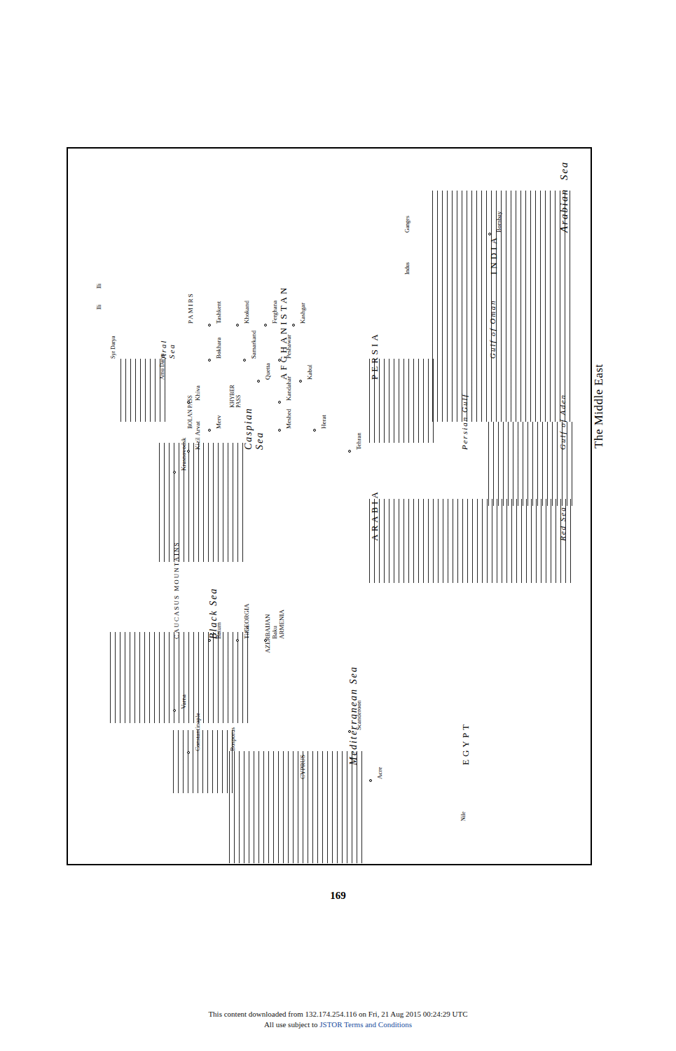Arabian Sea
Gulf of Oman
Persian Gulf
Gulf of Aden
Red Sea
Caspian
Sea
Aral
Sea
Black Sea
Mediterranean Sea
PERSIA
AFGHANISTAN
ARABIA
EGYPT
INDIA
ARMENIA
GEORGIA
AZERBAIJAN
CYPRUS
CAUCASUS MOUNTAINS
PAMIRS
KHYBER
PASS
BOLAN PASS
Nile
Syr Darya
Amu Darya
Ili
Ili
Indus
Ganges
Tashkent
Khokand
Ferghana
Kashgar
Bokhara
Samarkand
Khiva
Merv
Kizil Arvat
Krasnovodsk
Meshed
Herat
Tehran
Kabul
Kandahar
Quetta
Peshawar
Bombay
Batum
Tiflis
Baku
Varna
Constantinople
Bosporus
Scanderoon
Acre
The Middle East
169
This content downloaded from 132.174.254.116 on Fri, 21 Aug 2015 00:24:29 UTC
All use subject to JSTOR Terms and Conditions